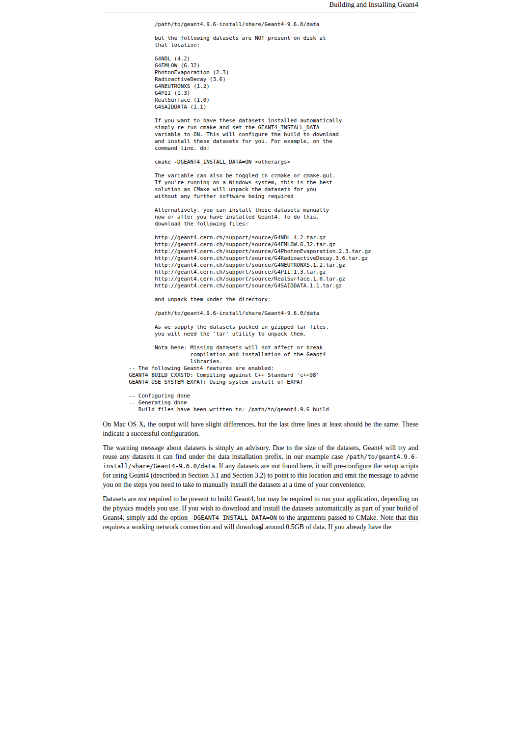Building and Installing Geant4
/path/to/geant4.9.6-install/share/Geant4-9.6.0/data

but the following datasets are NOT present on disk at
that location:

G4NDL (4.2)
G4EMLOW (6.32)
PhotonEvaporation (2.3)
RadioactiveDecay (3.6)
G4NEUTRONXS (1.2)
G4PII (1.3)
RealSurface (1.0)
G4SAIDDATA (1.1)

If you want to have these datasets installed automatically
simply re-run cmake and set the GEANT4_INSTALL_DATA
variable to ON. This will configure the build to download
and install these datasets for you. For example, on the
command line, do:

cmake -DGEANT4_INSTALL_DATA=ON <otherargs>

The variable can also be toggled in ccmake or cmake-gui.
If you're running on a Windows system, this is the best
solution as CMake will unpack the datasets for you
without any further software being required

Alternatively, you can install these datasets manually
now or after you have installed Geant4. To do this,
download the following files:

http://geant4.cern.ch/support/source/G4NDL.4.2.tar.gz
http://geant4.cern.ch/support/source/G4EMLOW.6.32.tar.gz
http://geant4.cern.ch/support/source/G4PhotonEvaporation.2.3.tar.gz
http://geant4.cern.ch/support/source/G4RadioactiveDecay.3.6.tar.gz
http://geant4.cern.ch/support/source/G4NEUTRONXS.1.2.tar.gz
http://geant4.cern.ch/support/source/G4PII.1.3.tar.gz
http://geant4.cern.ch/support/source/RealSurface.1.0.tar.gz
http://geant4.cern.ch/support/source/G4SAIDDATA.1.1.tar.gz

and unpack them under the directory:

/path/to/geant4.9.6-install/share/Geant4-9.6.0/data

As we supply the datasets packed in gzipped tar files,
you will need the 'tar' utility to unpack them.

Nota bene: Missing datasets will not affect or break
           compilation and installation of the Geant4
           libraries.
-- The following Geant4 features are enabled:
GEANT4_BUILD_CXXSTD: Compiling against C++ Standard 'c++98'
GEANT4_USE_SYSTEM_EXPAT: Using system install of EXPAT

-- Configuring done
-- Generating done
-- Build files have been written to: /path/to/geant4.9.6-build
On Mac OS X, the output will have slight differences, but the last three lines at least should be the same. These indicate a successful configuration.
The warning message about datasets is simply an advisory. Due to the size of the datasets, Geant4 will try and reuse any datasets it can find under the data installation prefix, in our example case /path/to/geant4.9.6-install/share/Geant4-9.6.0/data. If any datasets are not found here, it will pre-configure the setup scripts for using Geant4 (described in Section 3.1 and Section 3.2) to point to this location and emit the message to advise you on the steps you need to take to manually install the datasets at a time of your convenience.
Datasets are not required to be present to build Geant4, but may be required to run your application, depending on the physics models you use. If you wish to download and install the datasets automatically as part of your build of Geant4, simply add the option -DGEANT4_INSTALL_DATA=ON to the arguments passed to CMake. Note that this requires a working network connection and will download around 0.5GB of data. If you already have the
5